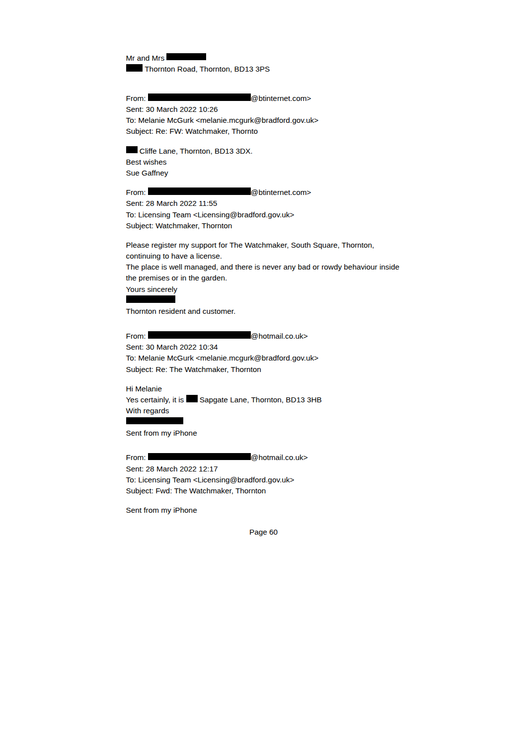Mr and Mrs
Thornton Road, Thornton, BD13 3PS
From: @btinternet.com>
Sent: 30 March 2022 10:26
To: Melanie McGurk <melanie.mcgurk@bradford.gov.uk>
Subject: Re: FW: Watchmaker, Thornto
Cliffe Lane, Thornton, BD13 3DX.
Best wishes
Sue Gaffney
From: @btinternet.com>
Sent: 28 March 2022 11:55
To: Licensing Team <Licensing@bradford.gov.uk>
Subject: Watchmaker, Thornton
Please register my support for The Watchmaker, South Square, Thornton, continuing to have a license.
The place is well managed, and there is never any bad or rowdy behaviour inside the premises or in the garden.
Yours sincerely
Thornton resident and customer.
From: @hotmail.co.uk>
Sent: 30 March 2022 10:34
To: Melanie McGurk <melanie.mcgurk@bradford.gov.uk>
Subject: Re: The Watchmaker, Thornton
Hi Melanie
Yes certainly, it is Sapgate Lane, Thornton, BD13 3HB
With regards
Sent from my iPhone
From: @hotmail.co.uk>
Sent: 28 March 2022 12:17
To: Licensing Team <Licensing@bradford.gov.uk>
Subject: Fwd: The Watchmaker, Thornton
Sent from my iPhone
Page 60